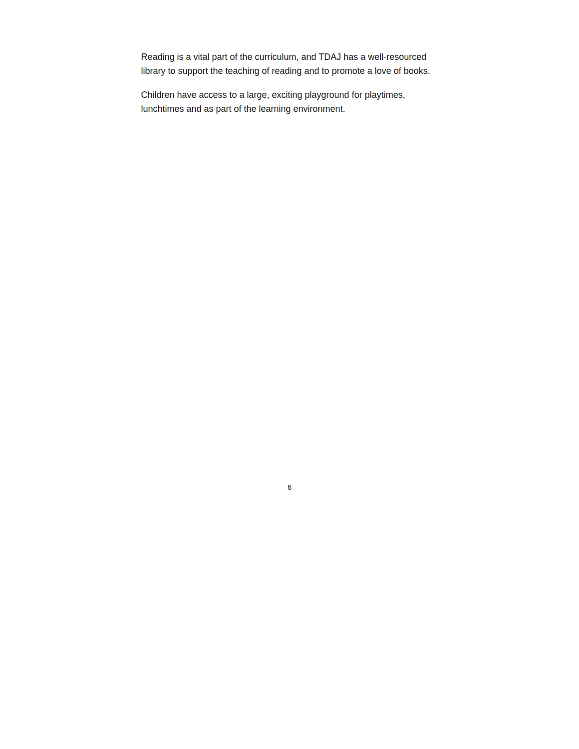Reading is a vital part of the curriculum, and TDAJ has a well-resourced library to support the teaching of reading and to promote a love of books.
Children have access to a large, exciting playground for playtimes, lunchtimes and as part of the learning environment.
6